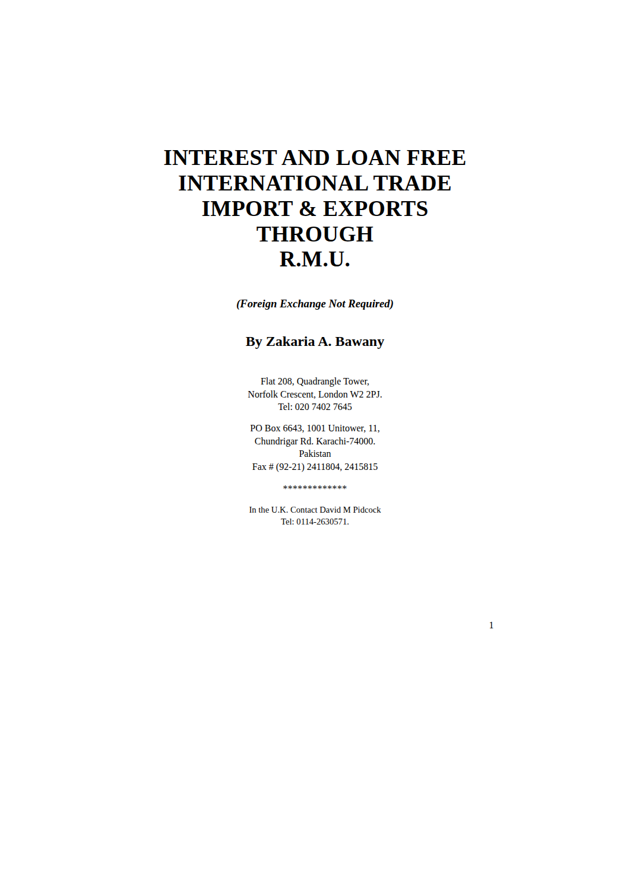INTEREST AND LOAN FREE
INTERNATIONAL TRADE
IMPORT & EXPORTS
THROUGH
R.M.U.
(Foreign Exchange Not Required)
By Zakaria A. Bawany
Flat 208, Quadrangle Tower,
Norfolk Crescent, London W2 2PJ.
Tel: 020 7402 7645
PO Box 6643, 1001 Unitower, 11,
Chundrigar Rd. Karachi-74000.
Pakistan
Fax # (92-21) 2411804, 2415815
*************
In the U.K. Contact David M Pidcock
Tel: 0114-2630571.
1